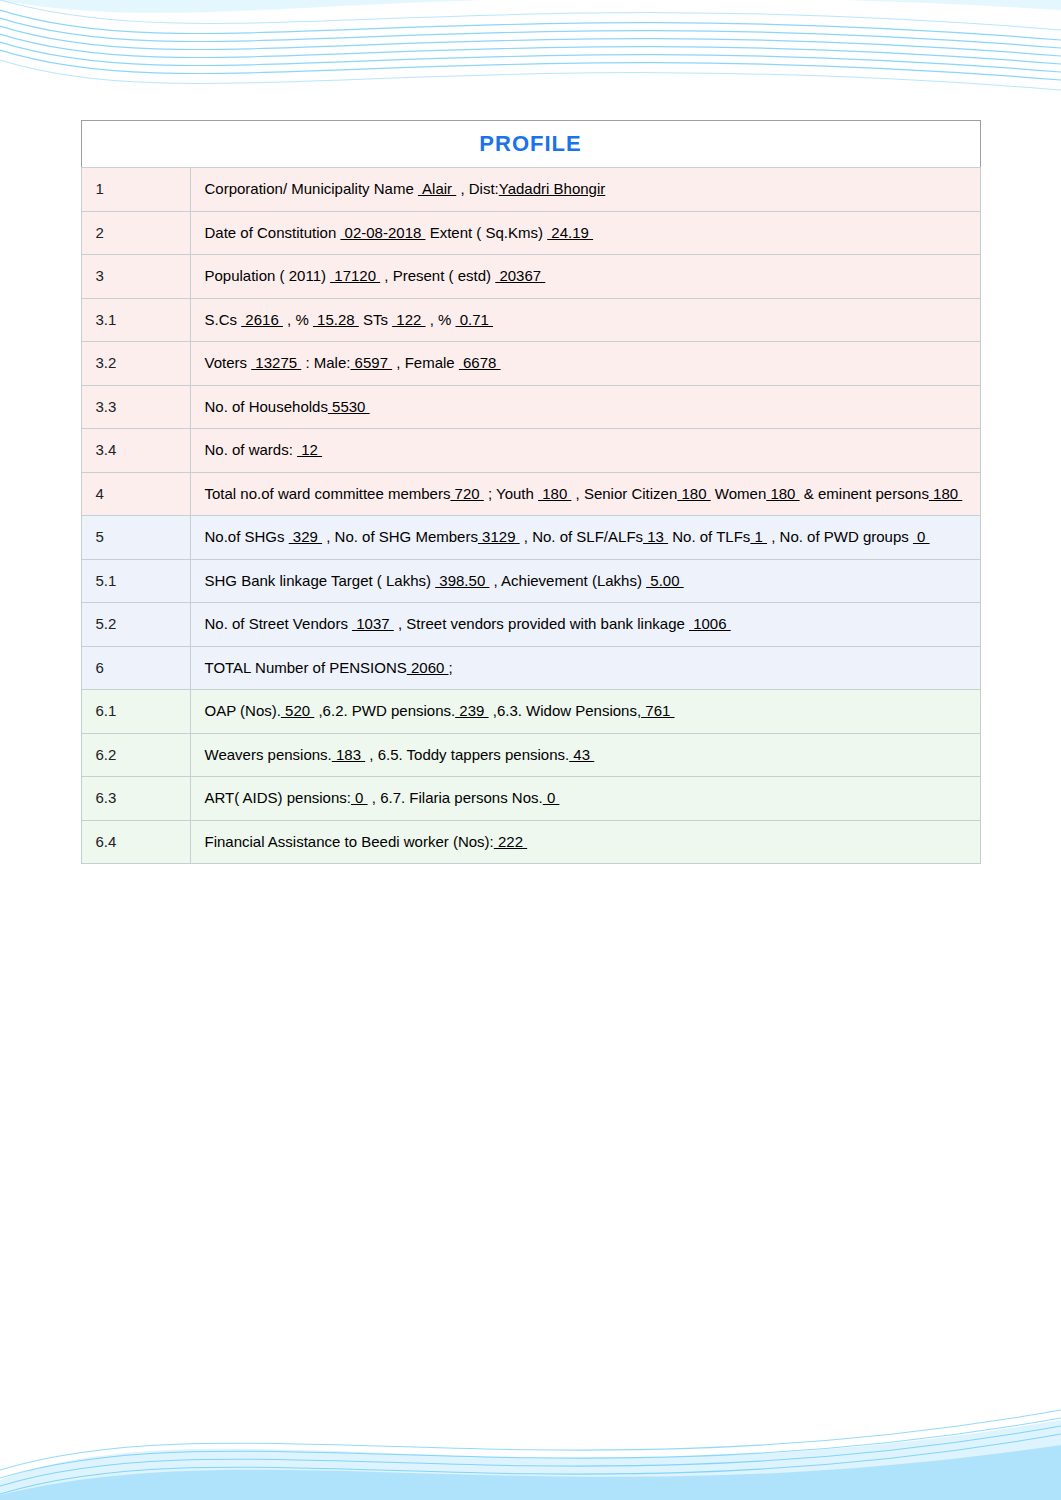PROFILE
| 1 | Corporation/ Municipality Name Alair , Dist: Yadadri Bhongir |
| 2 | Date of Constitution 02-08-2018 Extent ( Sq.Kms) 24.19 |
| 3 | Population ( 2011) 17120 , Present ( estd) 20367 |
| 3.1 | S.Cs 2616 , % 15.28 STs 122 , % 0.71 |
| 3.2 | Voters 13275 : Male: 6597 , Female 6678 |
| 3.3 | No. of Households 5530 |
| 3.4 | No. of wards: 12 |
| 4 | Total no.of ward committee members 720 ; Youth 180 , Senior Citizen 180 Women 180 & eminent persons 180 |
| 5 | No.of SHGs 329 , No. of SHG Members 3129 , No. of SLF/ALFs 13 No. of TLFs 1 , No. of PWD groups 0 |
| 5.1 | SHG Bank linkage Target ( Lakhs) 398.50 , Achievement (Lakhs) 5.00 |
| 5.2 | No. of Street Vendors 1037 , Street vendors provided with bank linkage 1006 |
| 6 | TOTAL Number of PENSIONS 2060 ; |
| 6.1 | OAP (Nos). 520 ,6.2. PWD pensions. 239 ,6.3. Widow Pensions, 761 |
| 6.2 | Weavers pensions. 183 , 6.5. Toddy tappers pensions. 43 |
| 6.3 | ART( AIDS) pensions: 0 , 6.7. Filaria persons Nos. 0 |
| 6.4 | Financial Assistance to Beedi worker (Nos): 222 |